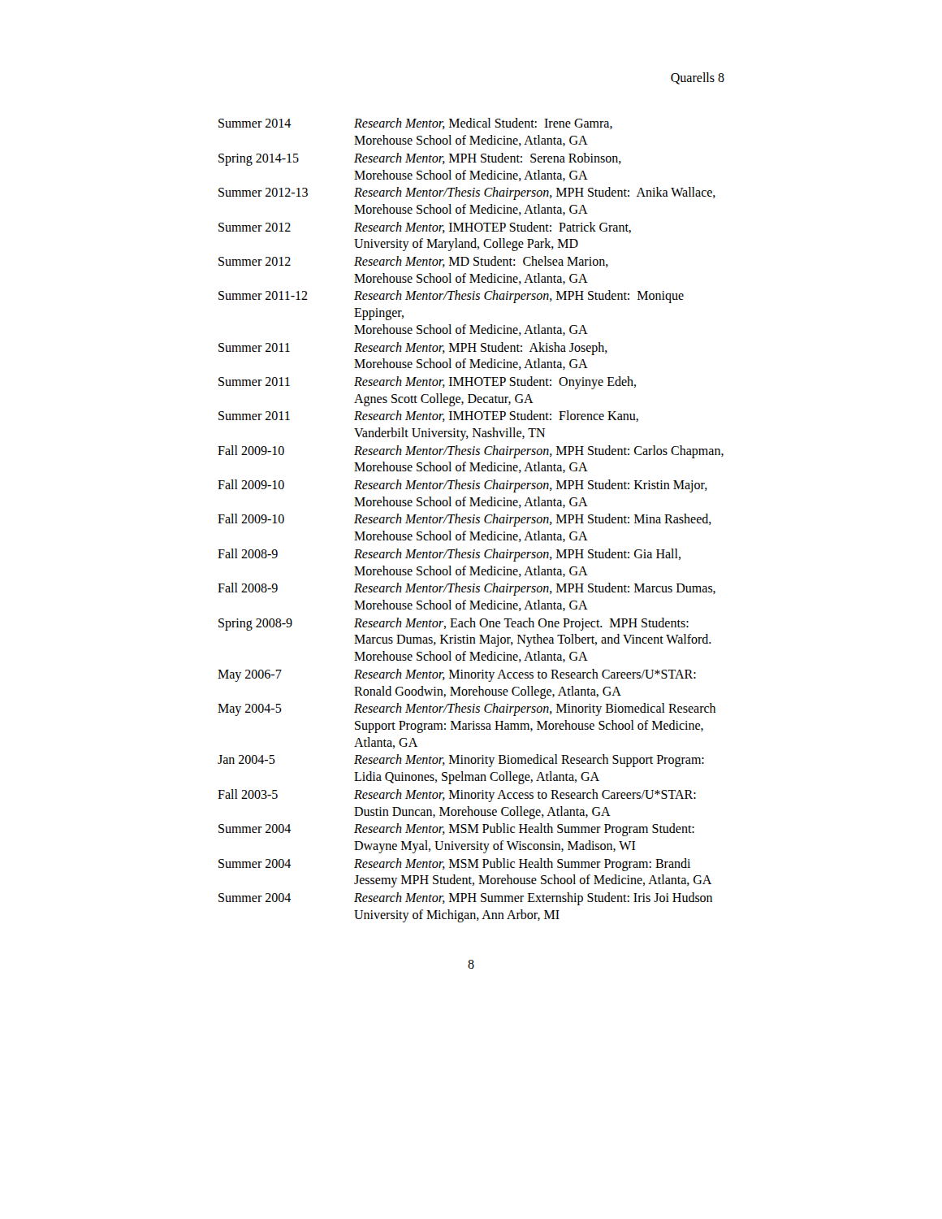Quarells 8
| Summer 2014 | Research Mentor, Medical Student: Irene Gamra, Morehouse School of Medicine, Atlanta, GA |
| Spring 2014-15 | Research Mentor, MPH Student: Serena Robinson, Morehouse School of Medicine, Atlanta, GA |
| Summer 2012-13 | Research Mentor/Thesis Chairperson, MPH Student: Anika Wallace, Morehouse School of Medicine, Atlanta, GA |
| Summer 2012 | Research Mentor, IMHOTEP Student: Patrick Grant, University of Maryland, College Park, MD |
| Summer 2012 | Research Mentor, MD Student: Chelsea Marion, Morehouse School of Medicine, Atlanta, GA |
| Summer 2011-12 | Research Mentor/Thesis Chairperson, MPH Student: Monique Eppinger, Morehouse School of Medicine, Atlanta, GA |
| Summer 2011 | Research Mentor, MPH Student: Akisha Joseph, Morehouse School of Medicine, Atlanta, GA |
| Summer 2011 | Research Mentor, IMHOTEP Student: Onyinye Edeh, Agnes Scott College, Decatur, GA |
| Summer 2011 | Research Mentor, IMHOTEP Student: Florence Kanu, Vanderbilt University, Nashville, TN |
| Fall 2009-10 | Research Mentor/Thesis Chairperson, MPH Student: Carlos Chapman, Morehouse School of Medicine, Atlanta, GA |
| Fall 2009-10 | Research Mentor/Thesis Chairperson, MPH Student: Kristin Major, Morehouse School of Medicine, Atlanta, GA |
| Fall 2009-10 | Research Mentor/Thesis Chairperson, MPH Student: Mina Rasheed, Morehouse School of Medicine, Atlanta, GA |
| Fall 2008-9 | Research Mentor/Thesis Chairperson , MPH Student: Gia Hall, Morehouse School of Medicine, Atlanta, GA |
| Fall 2008-9 | Research Mentor/Thesis Chairperson , MPH Student: Marcus Dumas, Morehouse School of Medicine, Atlanta, GA |
| Spring 2008-9 | Research Mentor , Each One Teach One Project. MPH Students: Marcus Dumas, Kristin Major, Nythea Tolbert, and Vincent Walford. Morehouse School of Medicine, Atlanta, GA |
| May 2006-7 | Research Mentor, Minority Access to Research Careers/U*STAR: Ronald Goodwin, Morehouse College, Atlanta, GA |
| May 2004-5 | Research Mentor/Thesis Chairperson, Minority Biomedical Research Support Program: Marissa Hamm, Morehouse School of Medicine, Atlanta, GA |
| Jan 2004-5 | Research Mentor, Minority Biomedical Research Support Program: Lidia Quinones, Spelman College, Atlanta, GA |
| Fall 2003-5 | Research Mentor, Minority Access to Research Careers/U*STAR: Dustin Duncan, Morehouse College, Atlanta, GA |
| Summer 2004 | Research Mentor, MSM Public Health Summer Program Student: Dwayne Myal, University of Wisconsin, Madison, WI |
| Summer 2004 | Research Mentor, MSM Public Health Summer Program: Brandi Jessemy MPH Student, Morehouse School of Medicine, Atlanta, GA |
| Summer 2004 | Research Mentor, MPH Summer Externship Student: Iris Joi Hudson University of Michigan, Ann Arbor, MI |
8